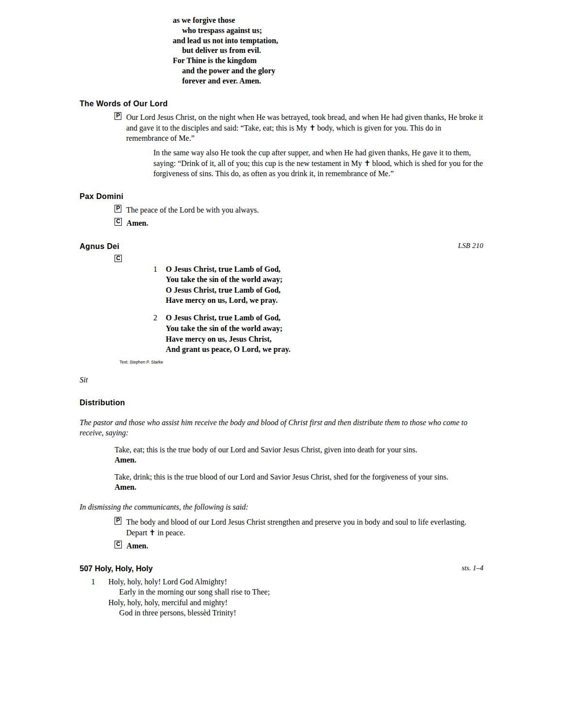as we forgive those
who trespass against us;
and lead us not into temptation,
but deliver us from evil.
For Thine is the kingdom
and the power and the glory
forever and ever. Amen.
The Words of Our Lord
P Our Lord Jesus Christ, on the night when He was betrayed, took bread, and when He had given thanks, He broke it and gave it to the disciples and said: “Take, eat; this is My ✝ body, which is given for you. This do in remembrance of Me.”
In the same way also He took the cup after supper, and when He had given thanks, He gave it to them, saying: “Drink of it, all of you; this cup is the new testament in My ✝ blood, which is shed for you for the forgiveness of sins. This do, as often as you drink it, in remembrance of Me.”
Pax Domini
P The peace of the Lord be with you always.
C Amen.
Agnus Dei LSB 210
C
1 O Jesus Christ, true Lamb of God,
You take the sin of the world away;
O Jesus Christ, true Lamb of God,
Have mercy on us, Lord, we pray.
2 O Jesus Christ, true Lamb of God,
You take the sin of the world away;
Have mercy on us, Jesus Christ,
And grant us peace, O Lord, we pray.
Text: Stephen P. Starke
Sit
Distribution
The pastor and those who assist him receive the body and blood of Christ first and then distribute them to those who come to receive, saying:
Take, eat; this is the true body of our Lord and Savior Jesus Christ, given into death for your sins.
Amen.
Take, drink; this is the true blood of our Lord and Savior Jesus Christ, shed for the forgiveness of your sins.
Amen.
In dismissing the communicants, the following is said:
P The body and blood of our Lord Jesus Christ strengthen and preserve you in body and soul to life everlasting. Depart ✝ in peace.
C Amen.
507 Holy, Holy, Holy sts. 1–4
1 Holy, holy, holy! Lord God Almighty!
Early in the morning our song shall rise to Thee; Holy, holy, holy, merciful and mighty!
God in three persons, blessèd Trinity!